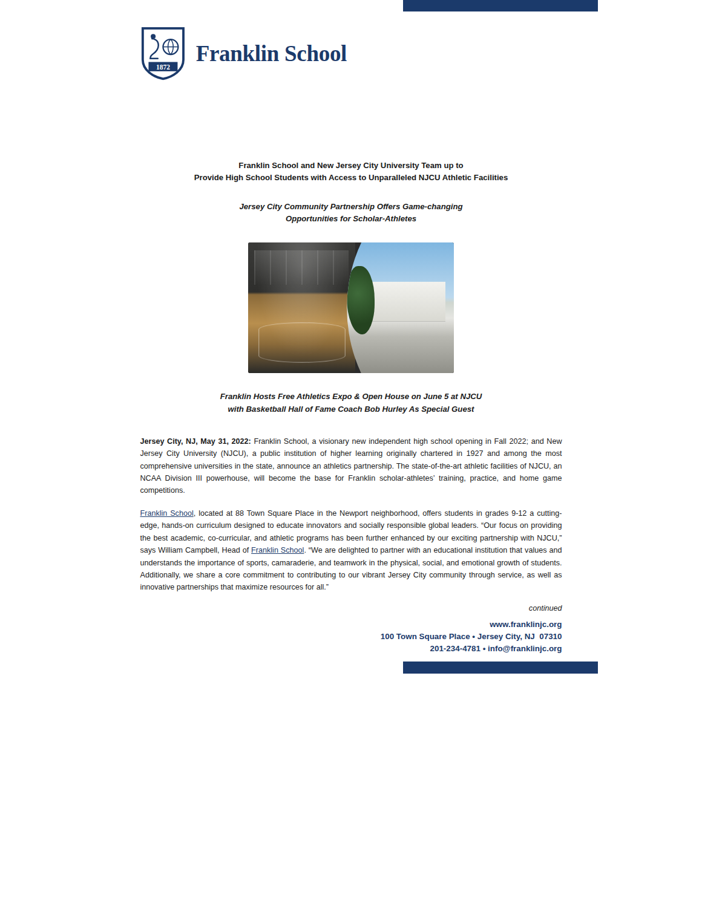1872
Franklin School
Franklin School and New Jersey City University Team up to
Provide High School Students with Access to Unparalleled NJCU Athletic Facilities
Jersey City Community Partnership Offers Game-changing
Opportunities for Scholar-Athletes
Franklin Hosts Free Athletics Expo & Open House on June 5 at NJCU
with Basketball Hall of Fame Coach Bob Hurley As Special Guest
Jersey City, NJ, May 31, 2022: Franklin School, a visionary new independent high school opening in Fall 2022; and New Jersey City University (NJCU), a public institution of higher learning originally chartered in 1927 and among the most comprehensive universities in the state, announce an athletics partnership. The state-of-the-art athletic facilities of NJCU, an NCAA Division III powerhouse, will become the base for Franklin scholar-athletes’ training, practice, and home game competitions.
Franklin School, located at 88 Town Square Place in the Newport neighborhood, offers students in grades 9-12 a cutting-edge, hands-on curriculum designed to educate innovators and socially responsible global leaders. “Our focus on providing the best academic, co-curricular, and athletic programs has been further enhanced by our exciting partnership with NJCU,” says William Campbell, Head of Franklin School. “We are delighted to partner with an educational institution that values and understands the importance of sports, camaraderie, and teamwork in the physical, social, and emotional growth of students. Additionally, we share a core commitment to contributing to our vibrant Jersey City community through service, as well as innovative partnerships that maximize resources for all.”
continued
www.franklinjc.org
100 Town Square Place • Jersey City, NJ 07310
201-234-4781 • info@franklinjc.org